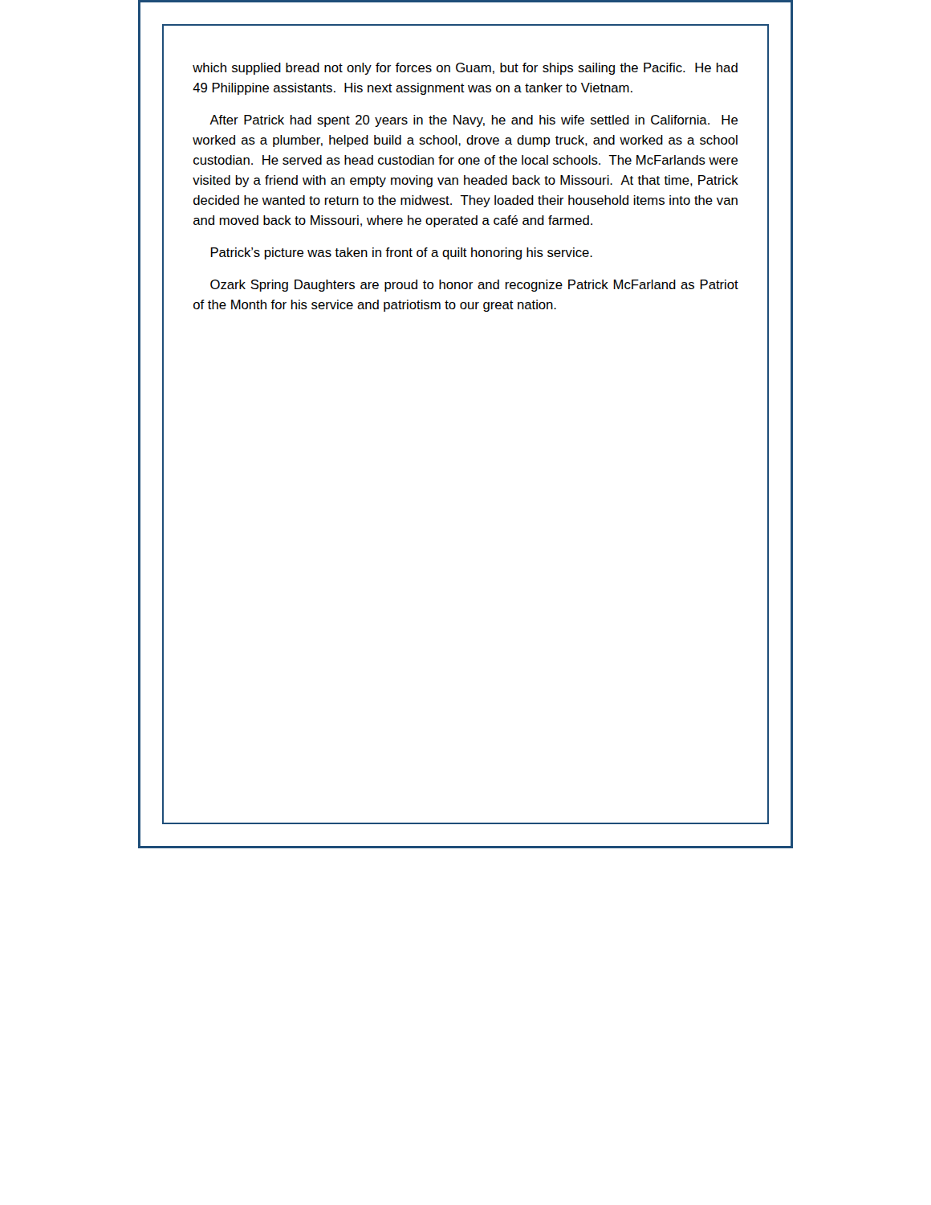which supplied bread not only for forces on Guam, but for ships sailing the Pacific. He had 49 Philippine assistants. His next assignment was on a tanker to Vietnam.
After Patrick had spent 20 years in the Navy, he and his wife settled in California. He worked as a plumber, helped build a school, drove a dump truck, and worked as a school custodian. He served as head custodian for one of the local schools. The McFarlands were visited by a friend with an empty moving van headed back to Missouri. At that time, Patrick decided he wanted to return to the midwest. They loaded their household items into the van and moved back to Missouri, where he operated a café and farmed.
Patrick’s picture was taken in front of a quilt honoring his service.
Ozark Spring Daughters are proud to honor and recognize Patrick McFarland as Patriot of the Month for his service and patriotism to our great nation.